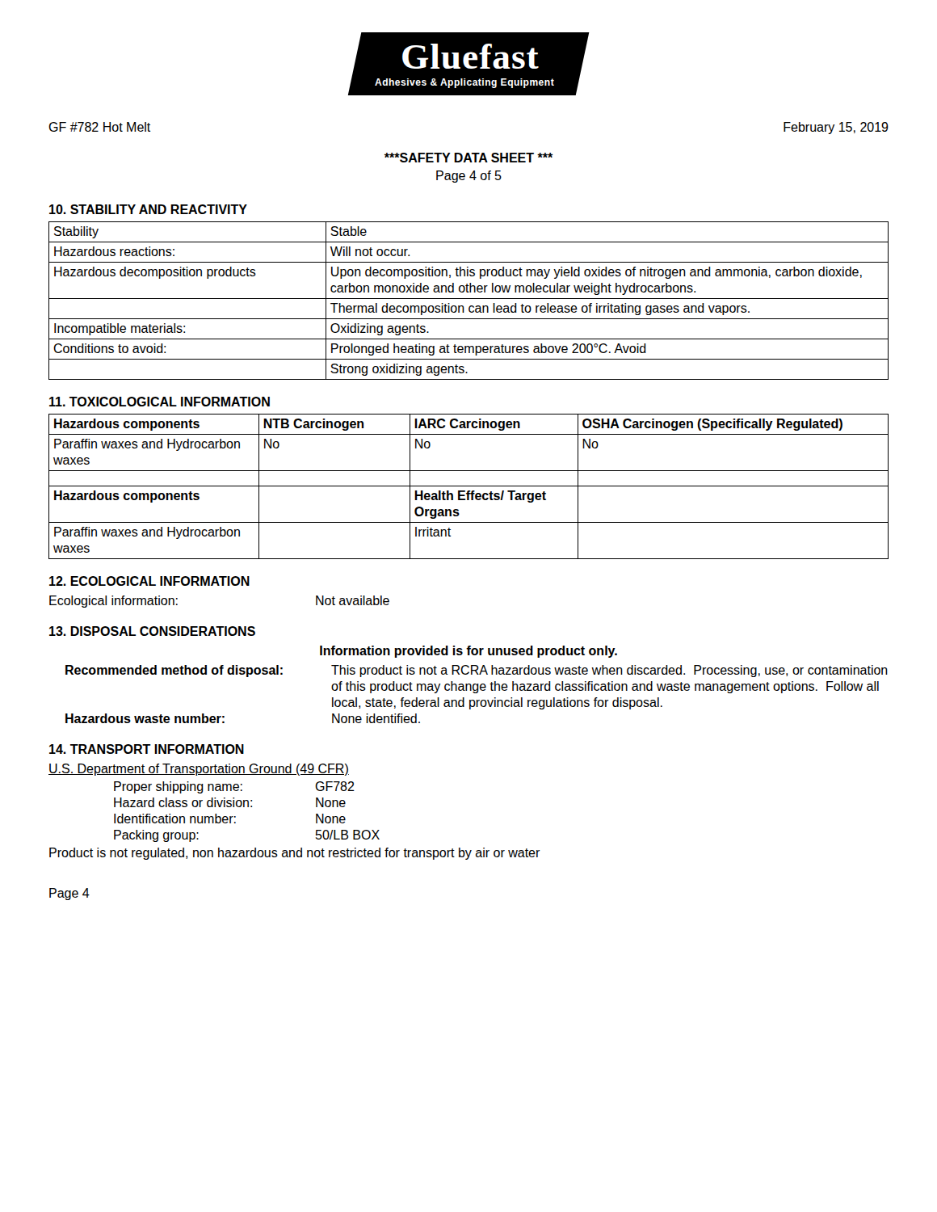Gluefast Adhesives & Applicating Equipment
GF #782 Hot Melt February 15, 2019
***SAFETY DATA SHEET ***
Page 4 of 5
10. STABILITY AND REACTIVITY
| Stability | Stable |
| Hazardous reactions: | Will not occur. |
| Hazardous decomposition products | Upon decomposition, this product may yield oxides of nitrogen and ammonia, carbon dioxide, carbon monoxide and other low molecular weight hydrocarbons. |
| | Thermal decomposition can lead to release of irritating gases and vapors. |
| Incompatible materials: | Oxidizing agents. |
| Conditions to avoid: | Prolonged heating at temperatures above 200°C. Avoid |
| | Strong oxidizing agents. |
11. TOXICOLOGICAL INFORMATION
| Hazardous components | NTB Carcinogen | IARC Carcinogen | OSHA Carcinogen (Specifically Regulated) |
| --- | --- | --- | --- |
| Paraffin waxes and Hydrocarbon waxes | No | No | No |
| Hazardous components | | Health Effects/ Target Organs | |
| Paraffin waxes and Hydrocarbon waxes | | Irritant | |
12. ECOLOGICAL INFORMATION
Ecological information: Not available
13. DISPOSAL CONSIDERATIONS
Information provided is for unused product only.
Recommended method of disposal: This product is not a RCRA hazardous waste when discarded. Processing, use, or contamination of this product may change the hazard classification and waste management options. Follow all local, state, federal and provincial regulations for disposal.
Hazardous waste number: None identified.
14. TRANSPORT INFORMATION
U.S. Department of Transportation Ground (49 CFR)
Proper shipping name: GF782
Hazard class or division: None
Identification number: None
Packing group: 50/LB BOX
Product is not regulated, non hazardous and not restricted for transport by air or water
Page 4